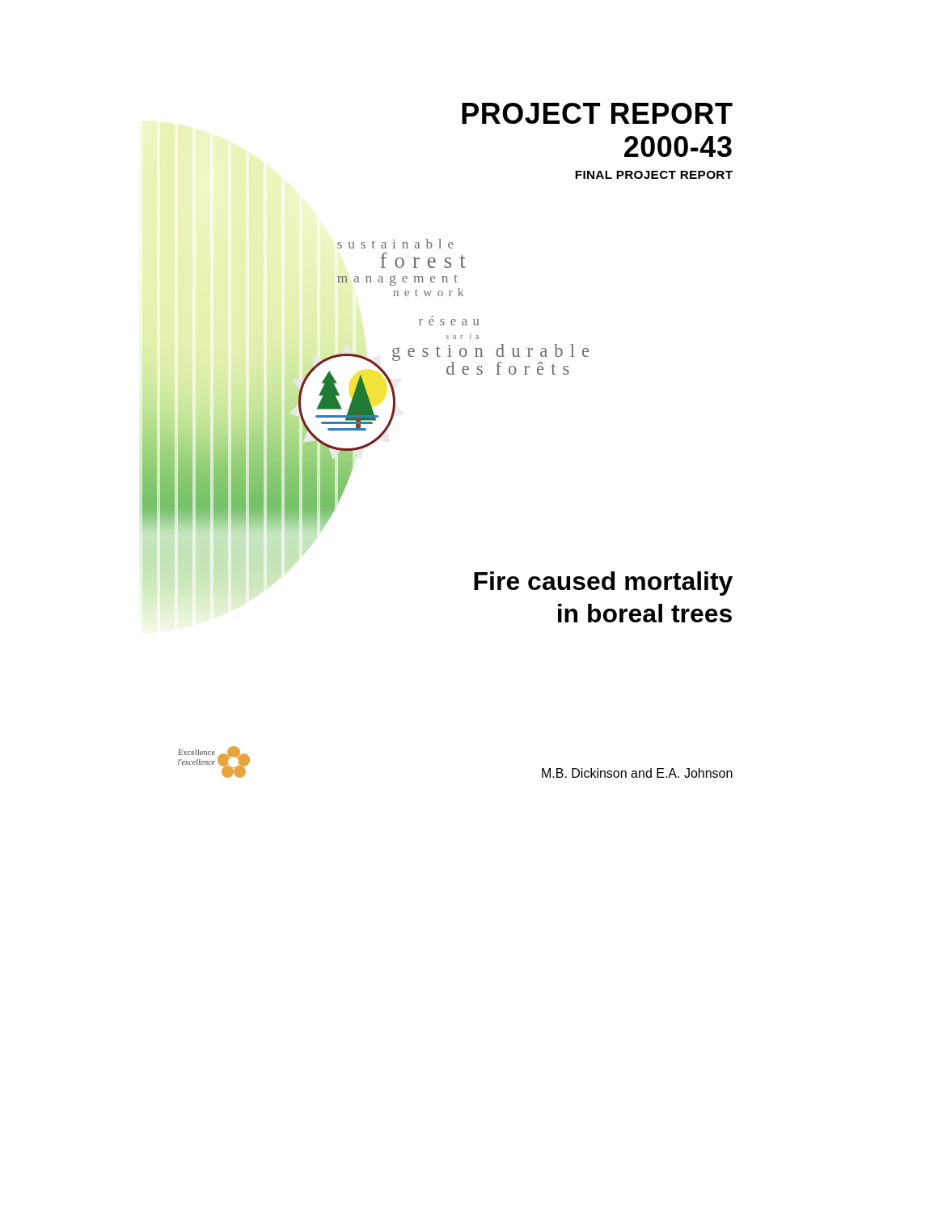PROJECT REPORT
2000-43
FINAL PROJECT REPORT
s u s t a i n a b l e
f o r e s t
m a n a g e m e n t
n e t w o r k
r é s e a u
s u r l a
g e s t i o n d u r a b l e
d e s f o r ê t s
Fire caused mortality
in boreal trees
M.B. Dickinson and E.A. Johnson
Excellence
l'excellence